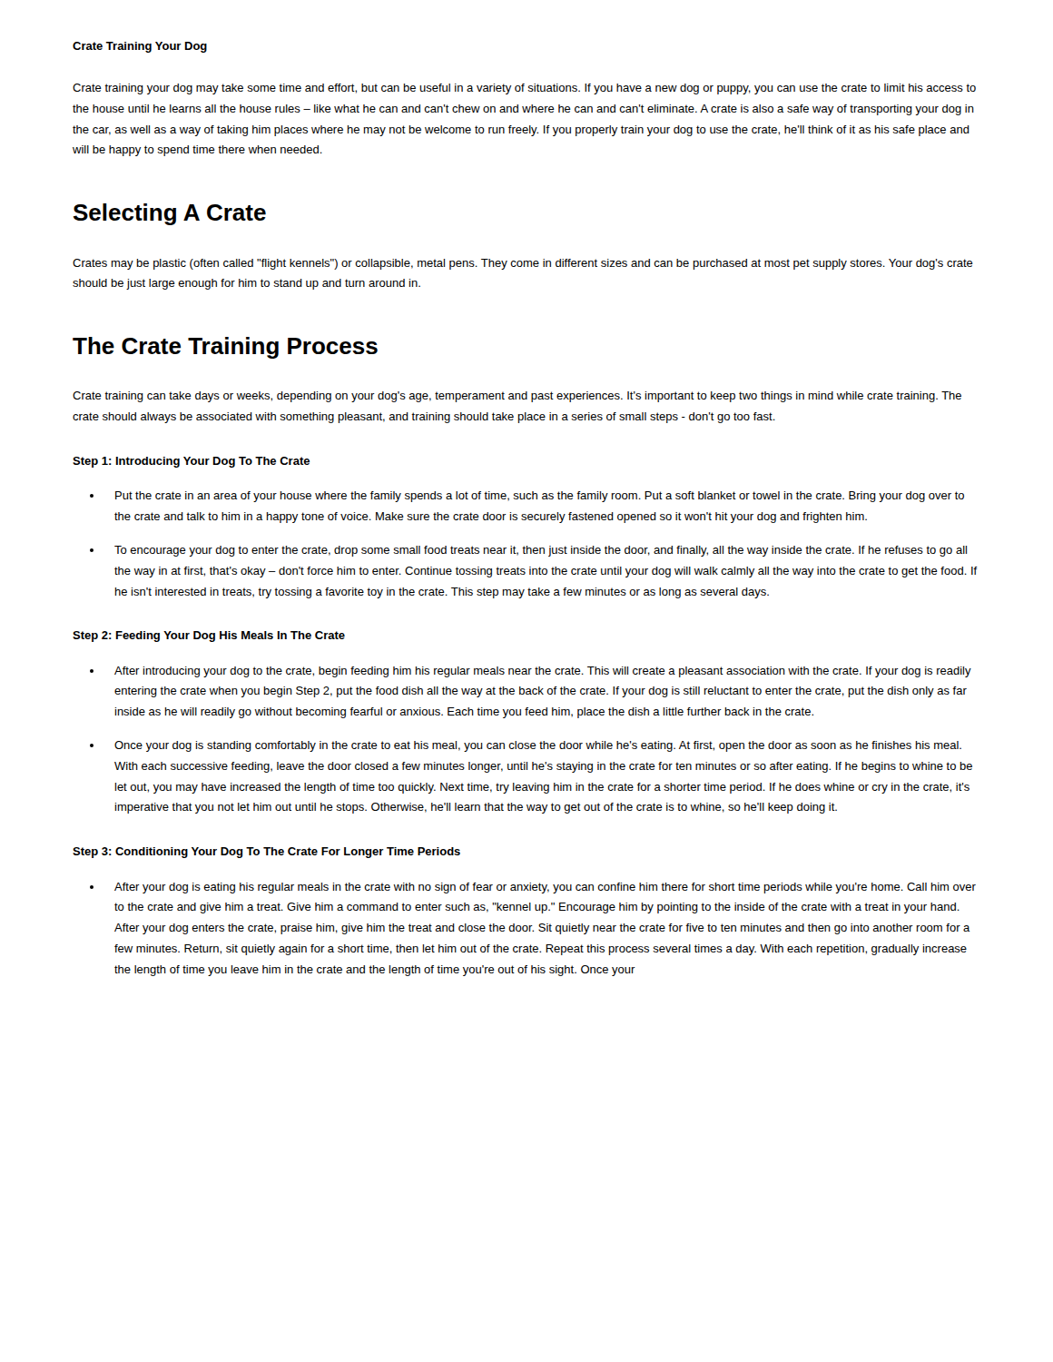Crate Training Your Dog
Crate training your dog may take some time and effort, but can be useful in a variety of situations. If you have a new dog or puppy, you can use the crate to limit his access to the house until he learns all the house rules – like what he can and can't chew on and where he can and can't eliminate. A crate is also a safe way of transporting your dog in the car, as well as a way of taking him places where he may not be welcome to run freely. If you properly train your dog to use the crate, he'll think of it as his safe place and will be happy to spend time there when needed.
Selecting A Crate
Crates may be plastic (often called "flight kennels") or collapsible, metal pens. They come in different sizes and can be purchased at most pet supply stores. Your dog's crate should be just large enough for him to stand up and turn around in.
The Crate Training Process
Crate training can take days or weeks, depending on your dog's age, temperament and past experiences. It's important to keep two things in mind while crate training. The crate should always be associated with something pleasant, and training should take place in a series of small steps - don't go too fast.
Step 1: Introducing Your Dog To The Crate
Put the crate in an area of your house where the family spends a lot of time, such as the family room. Put a soft blanket or towel in the crate. Bring your dog over to the crate and talk to him in a happy tone of voice. Make sure the crate door is securely fastened opened so it won't hit your dog and frighten him.
To encourage your dog to enter the crate, drop some small food treats near it, then just inside the door, and finally, all the way inside the crate. If he refuses to go all the way in at first, that's okay – don't force him to enter. Continue tossing treats into the crate until your dog will walk calmly all the way into the crate to get the food. If he isn't interested in treats, try tossing a favorite toy in the crate. This step may take a few minutes or as long as several days.
Step 2: Feeding Your Dog His Meals In The Crate
After introducing your dog to the crate, begin feeding him his regular meals near the crate. This will create a pleasant association with the crate. If your dog is readily entering the crate when you begin Step 2, put the food dish all the way at the back of the crate. If your dog is still reluctant to enter the crate, put the dish only as far inside as he will readily go without becoming fearful or anxious. Each time you feed him, place the dish a little further back in the crate.
Once your dog is standing comfortably in the crate to eat his meal, you can close the door while he's eating. At first, open the door as soon as he finishes his meal. With each successive feeding, leave the door closed a few minutes longer, until he's staying in the crate for ten minutes or so after eating. If he begins to whine to be let out, you may have increased the length of time too quickly. Next time, try leaving him in the crate for a shorter time period. If he does whine or cry in the crate, it's imperative that you not let him out until he stops. Otherwise, he'll learn that the way to get out of the crate is to whine, so he'll keep doing it.
Step 3: Conditioning Your Dog To The Crate For Longer Time Periods
After your dog is eating his regular meals in the crate with no sign of fear or anxiety, you can confine him there for short time periods while you're home. Call him over to the crate and give him a treat. Give him a command to enter such as, "kennel up." Encourage him by pointing to the inside of the crate with a treat in your hand. After your dog enters the crate, praise him, give him the treat and close the door. Sit quietly near the crate for five to ten minutes and then go into another room for a few minutes. Return, sit quietly again for a short time, then let him out of the crate. Repeat this process several times a day. With each repetition, gradually increase the length of time you leave him in the crate and the length of time you're out of his sight. Once your